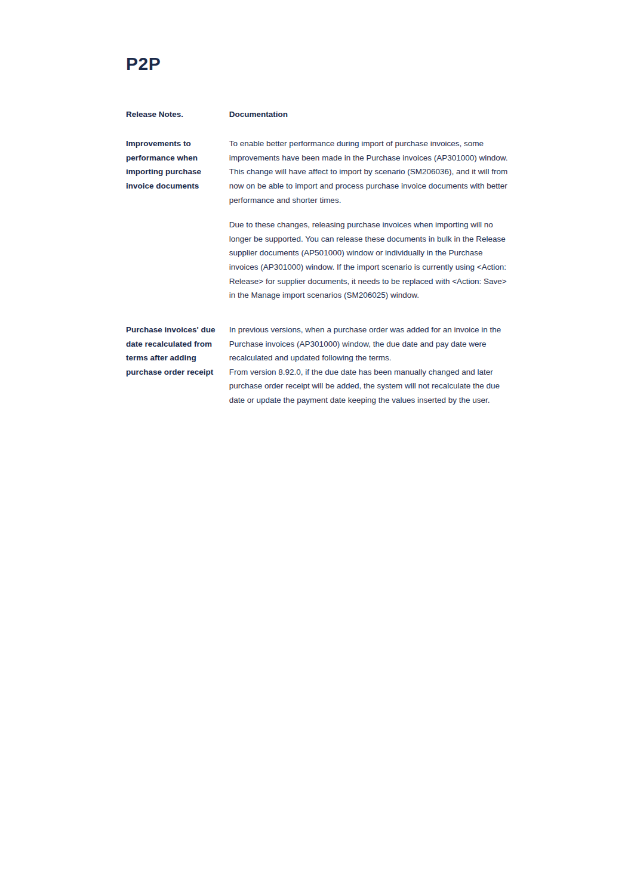P2P
| Release Notes. | Documentation |
| --- | --- |
| Improvements to performance when importing purchase invoice documents | To enable better performance during import of purchase invoices, some improvements have been made in the Purchase invoices (AP301000) window. This change will have affect to import by scenario (SM206036), and it will from now on be able to import and process purchase invoice documents with better performance and shorter times. Due to these changes, releasing purchase invoices when importing will no longer be supported. You can release these documents in bulk in the Release supplier documents (AP501000) window or individually in the Purchase invoices (AP301000) window. If the import scenario is currently using <Action: Release> for supplier documents, it needs to be replaced with <Action: Save> in the Manage import scenarios (SM206025) window. |
| Purchase invoices' due date recalculated from terms after adding purchase order receipt | In previous versions, when a purchase order was added for an invoice in the Purchase invoices (AP301000) window, the due date and pay date were recalculated and updated following the terms. From version 8.92.0, if the due date has been manually changed and later purchase order receipt will be added, the system will not recalculate the due date or update the payment date keeping the values inserted by the user. |